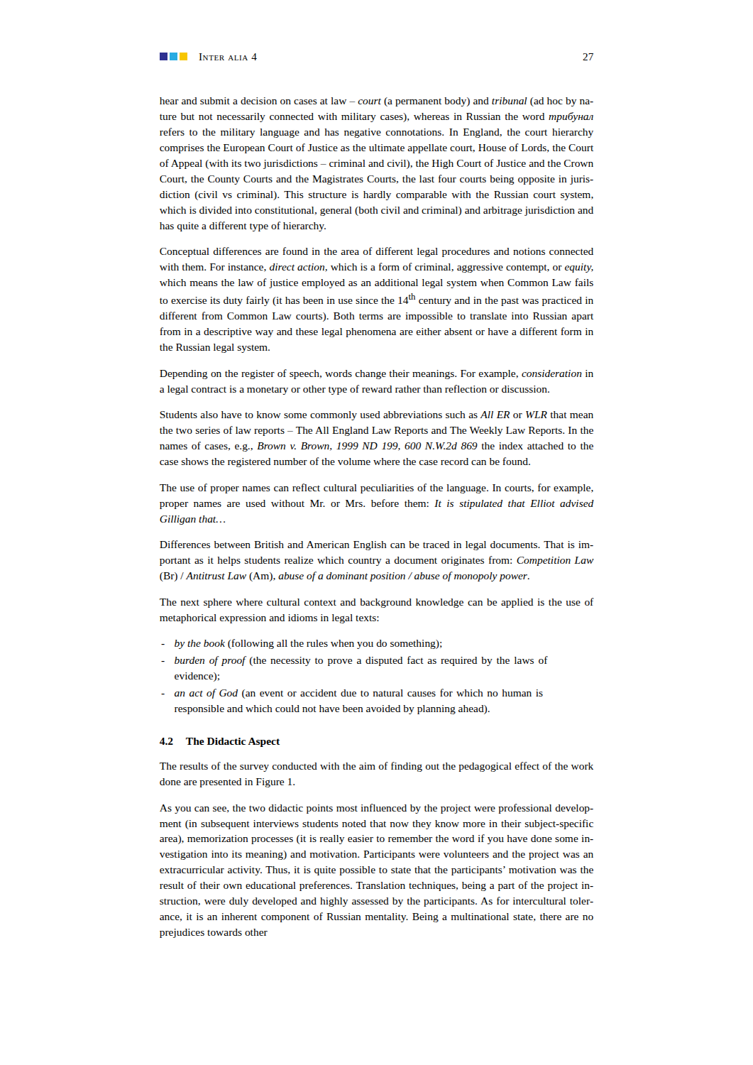Inter alia 4
27
hear and submit a decision on cases at law – court (a permanent body) and tribunal (ad hoc by nature but not necessarily connected with military cases), whereas in Russian the word трибунал refers to the military language and has negative connotations. In England, the court hierarchy comprises the European Court of Justice as the ultimate appellate court, House of Lords, the Court of Appeal (with its two jurisdictions – criminal and civil), the High Court of Justice and the Crown Court, the County Courts and the Magistrates Courts, the last four courts being opposite in jurisdiction (civil vs criminal). This structure is hardly comparable with the Russian court system, which is divided into constitutional, general (both civil and criminal) and arbitrage jurisdiction and has quite a different type of hierarchy.
Conceptual differences are found in the area of different legal procedures and notions connected with them. For instance, direct action, which is a form of criminal, aggressive contempt, or equity, which means the law of justice employed as an additional legal system when Common Law fails to exercise its duty fairly (it has been in use since the 14th century and in the past was practiced in different from Common Law courts). Both terms are impossible to translate into Russian apart from in a descriptive way and these legal phenomena are either absent or have a different form in the Russian legal system.
Depending on the register of speech, words change their meanings. For example, consideration in a legal contract is a monetary or other type of reward rather than reflection or discussion.
Students also have to know some commonly used abbreviations such as All ER or WLR that mean the two series of law reports – The All England Law Reports and The Weekly Law Reports. In the names of cases, e.g., Brown v. Brown, 1999 ND 199, 600 N.W.2d 869 the index attached to the case shows the registered number of the volume where the case record can be found.
The use of proper names can reflect cultural peculiarities of the language. In courts, for example, proper names are used without Mr. or Mrs. before them: It is stipulated that Elliot advised Gilligan that…
Differences between British and American English can be traced in legal documents. That is important as it helps students realize which country a document originates from: Competition Law (Br) / Antitrust Law (Am), abuse of a dominant position / abuse of monopoly power.
The next sphere where cultural context and background knowledge can be applied is the use of metaphorical expression and idioms in legal texts:
by the book (following all the rules when you do something);
burden of proof (the necessity to prove a disputed fact as required by the laws of evidence);
an act of God (an event or accident due to natural causes for which no human is responsible and which could not have been avoided by planning ahead).
4.2 The Didactic Aspect
The results of the survey conducted with the aim of finding out the pedagogical effect of the work done are presented in Figure 1.
As you can see, the two didactic points most influenced by the project were professional development (in subsequent interviews students noted that now they know more in their subject-specific area), memorization processes (it is really easier to remember the word if you have done some investigation into its meaning) and motivation. Participants were volunteers and the project was an extracurricular activity. Thus, it is quite possible to state that the participants’ motivation was the result of their own educational preferences. Translation techniques, being a part of the project instruction, were duly developed and highly assessed by the participants. As for intercultural tolerance, it is an inherent component of Russian mentality. Being a multinational state, there are no prejudices towards other